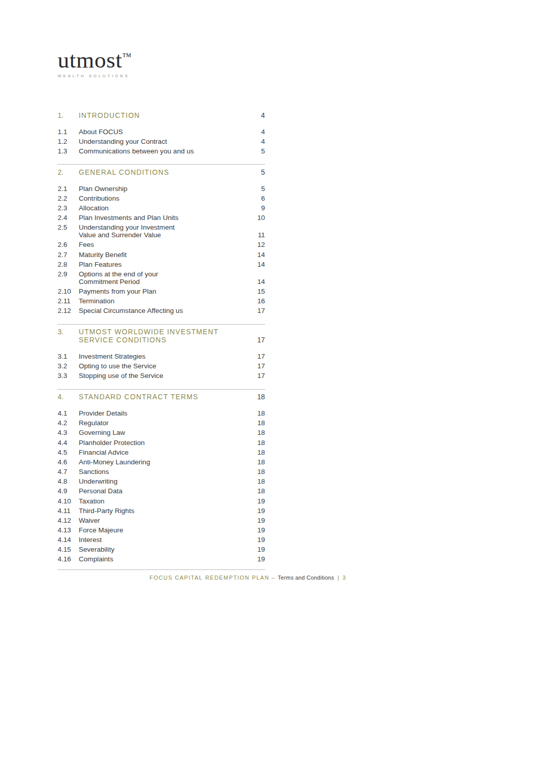utmost™
Wealth Solutions
| 1. | Introduction | 4 |
| 1.1 | About FOCUS | 4 |
| 1.2 | Understanding your Contract | 4 |
| 1.3 | Communications between you and us | 5 |
| 2. | General Conditions | 5 |
| 2.1 | Plan Ownership | 5 |
| 2.2 | Contributions | 6 |
| 2.3 | Allocation | 9 |
| 2.4 | Plan Investments and Plan Units | 10 |
| 2.5 | Understanding your Investment Value and Surrender Value | 11 |
| 2.6 | Fees | 12 |
| 2.7 | Maturity Benefit | 14 |
| 2.8 | Plan Features | 14 |
| 2.9 | Options at the end of your Commitment Period | 14 |
| 2.10 | Payments from your Plan | 15 |
| 2.11 | Termination | 16 |
| 2.12 | Special Circumstance Affecting us | 17 |
| 3. | Utmost Worldwide Investment Service Conditions | 17 |
| 3.1 | Investment Strategies | 17 |
| 3.2 | Opting to use the Service | 17 |
| 3.3 | Stopping use of the Service | 17 |
| 4. | Standard Contract Terms | 18 |
| 4.1 | Provider Details | 18 |
| 4.2 | Regulator | 18 |
| 4.3 | Governing Law | 18 |
| 4.4 | Planholder Protection | 18 |
| 4.5 | Financial Advice | 18 |
| 4.6 | Anti-Money Laundering | 18 |
| 4.7 | Sanctions | 18 |
| 4.8 | Underwriting | 18 |
| 4.9 | Personal Data | 18 |
| 4.10 | Taxation | 19 |
| 4.11 | Third-Party Rights | 19 |
| 4.12 | Waiver | 19 |
| 4.13 | Force Majeure | 19 |
| 4.14 | Interest | 19 |
| 4.15 | Severability | 19 |
| 4.16 | Complaints | 19 |
FOCUS CAPITAL REDEMPTION PLAN – Terms and Conditions | 3